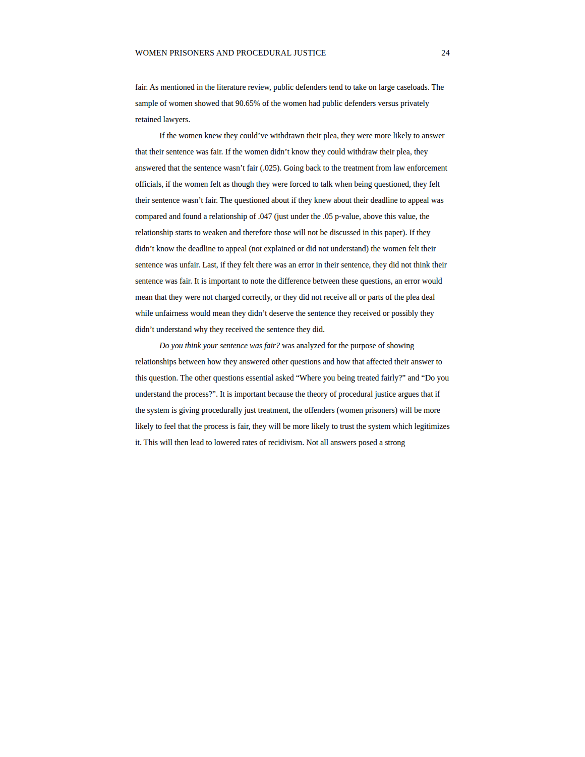Women Prisoners and Procedural Justice 24
fair. As mentioned in the literature review, public defenders tend to take on large caseloads. The sample of women showed that 90.65% of the women had public defenders versus privately retained lawyers.
If the women knew they could’ve withdrawn their plea, they were more likely to answer that their sentence was fair. If the women didn’t know they could withdraw their plea, they answered that the sentence wasn’t fair (.025). Going back to the treatment from law enforcement officials, if the women felt as though they were forced to talk when being questioned, they felt their sentence wasn’t fair. The questioned about if they knew about their deadline to appeal was compared and found a relationship of .047 (just under the .05 p-value, above this value, the relationship starts to weaken and therefore those will not be discussed in this paper). If they didn’t know the deadline to appeal (not explained or did not understand) the women felt their sentence was unfair. Last, if they felt there was an error in their sentence, they did not think their sentence was fair. It is important to note the difference between these questions, an error would mean that they were not charged correctly, or they did not receive all or parts of the plea deal while unfairness would mean they didn’t deserve the sentence they received or possibly they didn’t understand why they received the sentence they did.
Do you think your sentence was fair? was analyzed for the purpose of showing relationships between how they answered other questions and how that affected their answer to this question. The other questions essential asked “Where you being treated fairly?” and “Do you understand the process?”. It is important because the theory of procedural justice argues that if the system is giving procedurally just treatment, the offenders (women prisoners) will be more likely to feel that the process is fair, they will be more likely to trust the system which legitimizes it. This will then lead to lowered rates of recidivism. Not all answers posed a strong